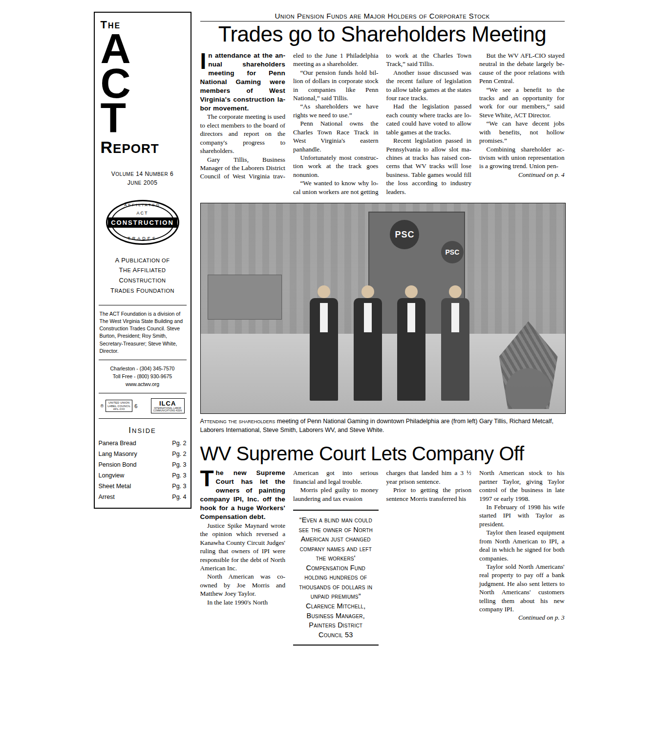THE
A
C
T
REPORT
VOLUME 14 NUMBER 6
JUNE 2005
AFFILIATED
ACT
CONSTRUCTION
TRADES
A PUBLICATION OF
THE AFFILIATED
CONSTRUCTION
TRADES FOUNDATION
The ACT Foundation is a division of The West Virginia State Building and Construction Trades Council. Steve Burton, President; Roy Smith, Secretary-Treasurer; Steve White, Director.
Charleston - (304) 345-7570
Toll Free - (800) 930-9675
www.actwv.org
® UNITED UNION
LABEL COUNCIL
AFL-CIO 6
ILCA
INTERNATIONAL LABOR
COMMUNICATIONS ASSN
INSIDE
Panera Bread Pg. 2
Lang Masonry Pg. 2
Pension Bond Pg. 3
Longview Pg. 3
Sheet Metal Pg. 3
Arrest Pg. 4
Union Pension Funds are Major Holders of Corporate Stock
Trades go to Shareholders Meeting
In attendance at the annual shareholders meeting for Penn National Gaming were members of West Virginia's construction labor movement.
The corporate meeting is used to elect members to the board of directors and report on the company's progress to shareholders.
Gary Tillis, Business Manager of the Laborers District Council of West Virginia traveled to the June 1 Philadelphia meeting as a shareholder.
“Our pension funds hold billion of dollars in corporate stock in companies like Penn National,” said Tillis.
“As shareholders we have rights we need to use.”
Penn National owns the Charles Town Race Track in West Virginia's eastern panhandle.
Unfortunately most construction work at the track goes nonunion.
“We wanted to know why local union workers are not getting to work at the Charles Town Track,” said Tillis.
Another issue discussed was the recent failure of legislation to allow table games at the states four race tracks.
Had the legislation passed each county where tracks are located could have voted to allow table games at the tracks.
Recent legislation passed in Pennsylvania to allow slot machines at tracks has raised concerns that WV tracks will lose business. Table games would fill the loss according to industry leaders.
But the WV AFL-CIO stayed neutral in the debate largely because of the poor relations with Penn Central.
“We see a benefit to the tracks and an opportunity for work for our members,” said Steve White, ACT Director.
“We can have decent jobs with benefits, not hollow promises.”
Combining shareholder activism with union representation is a growing trend. Union pen-
Continued on p. 4
PSC
PSC
Attending the shareholders meeting of Penn National Gaming in downtown Philadelphia are (from left) Gary Tillis, Richard Metcalf, Laborers International, Steve Smith, Laborers WV, and Steve White.
WV Supreme Court Lets Company Off
The new Supreme Court has let the owners of painting company IPI, Inc. off the hook for a huge Workers' Compensation debt.
Justice Spike Maynard wrote the opinion which reversed a Kanawha County Circuit Judges' ruling that owners of IPI were responsible for the debt of North American Inc.
North American was co-owned by Joe Morris and Matthew Joey Taylor.
In the late 1990's North
American got into serious financial and legal trouble.
Morris pled guilty to money laundering and tax evasion
“Even a blind man could see the owner of North American just changed company names and left the workers' Compensation Fund holding hundreds of thousands of dollars in unpaid premiums” Clarence Mitchell, Business Manager, Painters District Council 53
charges that landed him a 3 ½ year prison sentence.
Prior to getting the prison sentence Morris transferred his
North American stock to his partner Taylor, giving Taylor control of the business in late 1997 or early 1998.
In February of 1998 his wife started IPI with Taylor as president.
Taylor then leased equipment from North American to IPI, a deal in which he signed for both companies.
Taylor sold North Americans' real property to pay off a bank judgment. He also sent letters to North Americans' customers telling them about his new company IPI.
Continued on p. 3